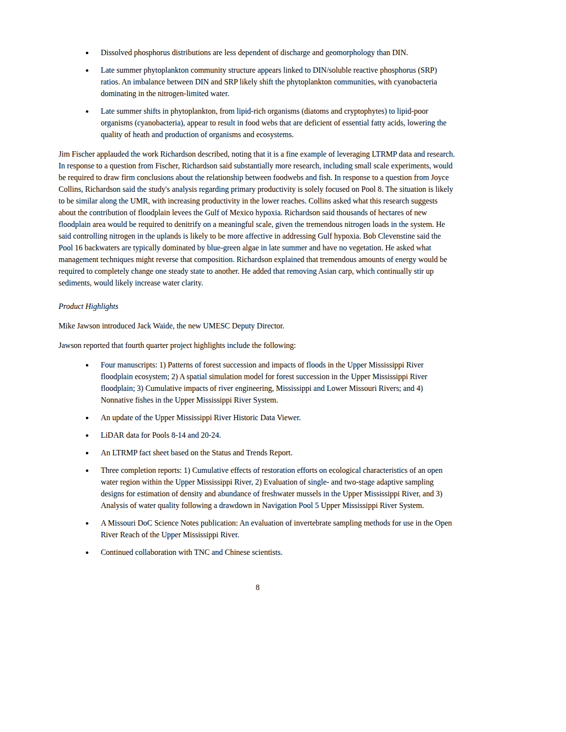Dissolved phosphorus distributions are less dependent of discharge and geomorphology than DIN.
Late summer phytoplankton community structure appears linked to DIN/soluble reactive phosphorus (SRP) ratios. An imbalance between DIN and SRP likely shift the phytoplankton communities, with cyanobacteria dominating in the nitrogen-limited water.
Late summer shifts in phytoplankton, from lipid-rich organisms (diatoms and cryptophytes) to lipid-poor organisms (cyanobacteria), appear to result in food webs that are deficient of essential fatty acids, lowering the quality of heath and production of organisms and ecosystems.
Jim Fischer applauded the work Richardson described, noting that it is a fine example of leveraging LTRMP data and research. In response to a question from Fischer, Richardson said substantially more research, including small scale experiments, would be required to draw firm conclusions about the relationship between foodwebs and fish. In response to a question from Joyce Collins, Richardson said the study's analysis regarding primary productivity is solely focused on Pool 8. The situation is likely to be similar along the UMR, with increasing productivity in the lower reaches. Collins asked what this research suggests about the contribution of floodplain levees the Gulf of Mexico hypoxia. Richardson said thousands of hectares of new floodplain area would be required to denitrify on a meaningful scale, given the tremendous nitrogen loads in the system. He said controlling nitrogen in the uplands is likely to be more affective in addressing Gulf hypoxia. Bob Clevenstine said the Pool 16 backwaters are typically dominated by blue-green algae in late summer and have no vegetation. He asked what management techniques might reverse that composition. Richardson explained that tremendous amounts of energy would be required to completely change one steady state to another. He added that removing Asian carp, which continually stir up sediments, would likely increase water clarity.
Product Highlights
Mike Jawson introduced Jack Waide, the new UMESC Deputy Director.
Jawson reported that fourth quarter project highlights include the following:
Four manuscripts: 1) Patterns of forest succession and impacts of floods in the Upper Mississippi River floodplain ecosystem; 2) A spatial simulation model for forest succession in the Upper Mississippi River floodplain; 3) Cumulative impacts of river engineering, Mississippi and Lower Missouri Rivers; and 4) Nonnative fishes in the Upper Mississippi River System.
An update of the Upper Mississippi River Historic Data Viewer.
LiDAR data for Pools 8-14 and 20-24.
An LTRMP fact sheet based on the Status and Trends Report.
Three completion reports: 1) Cumulative effects of restoration efforts on ecological characteristics of an open water region within the Upper Mississippi River, 2) Evaluation of single- and two-stage adaptive sampling designs for estimation of density and abundance of freshwater mussels in the Upper Mississippi River, and 3) Analysis of water quality following a drawdown in Navigation Pool 5 Upper Mississippi River System.
A Missouri DoC Science Notes publication: An evaluation of invertebrate sampling methods for use in the Open River Reach of the Upper Mississippi River.
Continued collaboration with TNC and Chinese scientists.
8